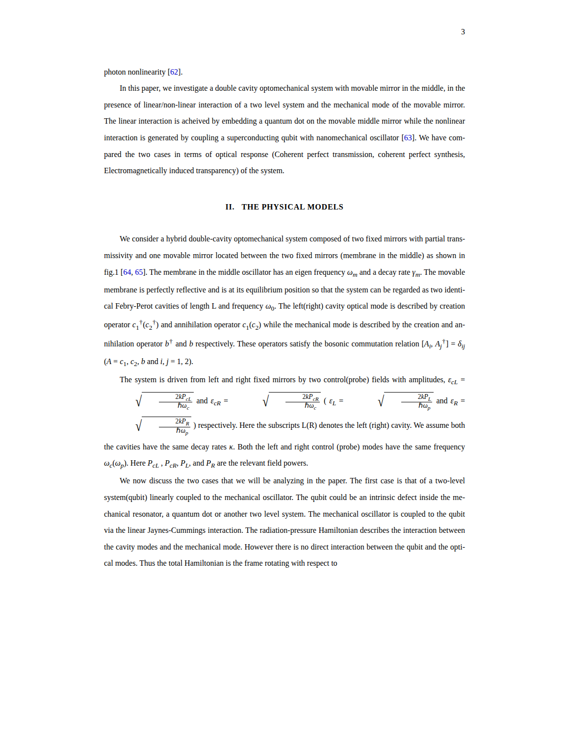3
photon nonlinearity [62].
In this paper, we investigate a double cavity optomechanical system with movable mirror in the middle, in the presence of linear/non-linear interaction of a two level system and the mechanical mode of the movable mirror. The linear interaction is acheived by embedding a quantum dot on the movable middle mirror while the nonlinear interaction is generated by coupling a superconducting qubit with nanomechanical oscillator [63]. We have compared the two cases in terms of optical response (Coherent perfect transmission, coherent perfect synthesis, Electromagnetically induced transparency) of the system.
II. The Physical Models
We consider a hybrid double-cavity optomechanical system composed of two fixed mirrors with partial transmissivity and one movable mirror located between the two fixed mirrors (membrane in the middle) as shown in fig.1 [64, 65]. The membrane in the middle oscillator has an eigen frequency ωm and a decay rate γm. The movable membrane is perfectly reflective and is at its equilibrium position so that the system can be regarded as two identical Febry-Perot cavities of length L and frequency ω0. The left(right) cavity optical mode is described by creation operator c1†(c2†) and annihilation operator c1(c2) while the mechanical mode is described by the creation and annihilation operator b† and b respectively. These operators satisfy the bosonic commutation relation [Ai, Aj†] = δij (A = c1, c2, b and i, j = 1, 2).
The system is driven from left and right fixed mirrors by two control(probe) fields with amplitudes, εcL = √2kPcL ℏωc and εcR = √2kPcR ℏωc ( εL = √2kPL ℏωp and εR = √2kPR ℏωp ) respectively. Here the subscripts L(R) denotes the left (right) cavity. We assume both the cavities have the same decay rates κ. Both the left and right control (probe) modes have the same frequency ωc(ωp). Here PcL , PcR, PL, and PR are the relevant field powers.
We now discuss the two cases that we will be analyzing in the paper. The first case is that of a two-level system(qubit) linearly coupled to the mechanical oscillator. The qubit could be an intrinsic defect inside the mechanical resonator, a quantum dot or another two level system. The mechanical oscillator is coupled to the qubit via the linear Jaynes-Cummings interaction. The radiation-pressure Hamiltonian describes the interaction between the cavity modes and the mechanical mode. However there is no direct interaction between the qubit and the optical modes. Thus the total Hamiltonian is the frame rotating with respect to